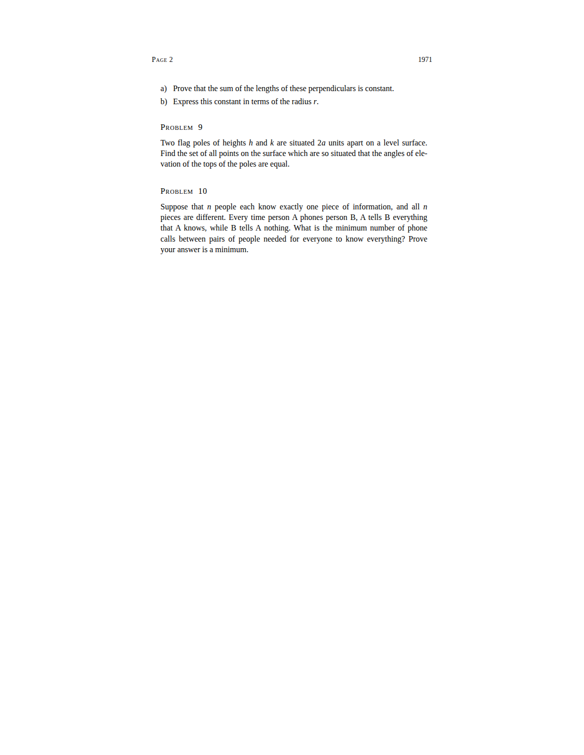Page 2 1971
a) Prove that the sum of the lengths of these perpendiculars is constant.
b) Express this constant in terms of the radius r.
Problem 9
Two flag poles of heights h and k are situated 2a units apart on a level surface. Find the set of all points on the surface which are so situated that the angles of elevation of the tops of the poles are equal.
Problem 10
Suppose that n people each know exactly one piece of information, and all n pieces are different. Every time person A phones person B, A tells B everything that A knows, while B tells A nothing. What is the minimum number of phone calls between pairs of people needed for everyone to know everything? Prove your answer is a minimum.